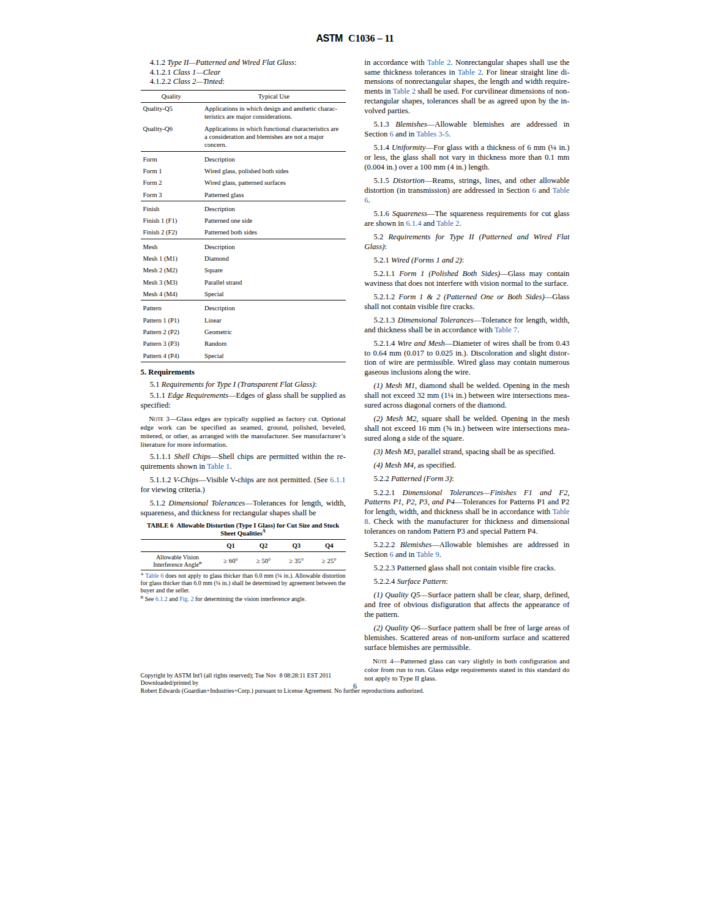ASTM C1036 – 11
4.1.2 Type II—Patterned and Wired Flat Glass:
4.1.2.1 Class 1—Clear
4.1.2.2 Class 2—Tinted:
| Quality | Typical Use |
| --- | --- |
| Quality-Q5 | Applications in which design and aesthetic characteristics are major considerations. |
| Quality-Q6 | Applications in which functional characteristics are a consideration and blemishes are not a major concern. |
| Form | Description |
| Form 1 | Wired glass, polished both sides |
| Form 2 | Wired glass, patterned surfaces |
| Form 3 | Patterned glass |
| Finish | Description |
| Finish 1 (F1) | Patterned one side |
| Finish 2 (F2) | Patterned both sides |
| Mesh | Description |
| Mesh 1 (M1) | Diamond |
| Mesh 2 (M2) | Square |
| Mesh 3 (M3) | Parallel strand |
| Mesh 4 (M4) | Special |
| Pattern | Description |
| Pattern 1 (P1) | Linear |
| Pattern 2 (P2) | Geometric |
| Pattern 3 (P3) | Random |
| Pattern 4 (P4) | Special |
5. Requirements
5.1 Requirements for Type I (Transparent Flat Glass):
5.1.1 Edge Requirements—Edges of glass shall be supplied as specified:
Note 3—Glass edges are typically supplied as factory cut. Optional edge work can be specified as seamed, ground, polished, beveled, mitered, or other, as arranged with the manufacturer. See manufacturer’s literature for more information.
5.1.1.1 Shell Chips—Shell chips are permitted within the requirements shown in Table 1.
5.1.1.2 V-Chips—Visible V-chips are not permitted. (See 6.1.1 for viewing criteria.)
5.1.2 Dimensional Tolerances—Tolerances for length, width, squareness, and thickness for rectangular shapes shall be
TABLE 6 Allowable Distortion (Type I Glass) for Cut Size and Stock Sheet QualitiesA
| | Q1 | Q2 | Q3 | Q4 |
| --- | --- | --- | --- | --- |
| Allowable Vision Interference Angle B | ≥ 60° | ≥ 50° | ≥ 35° | ≥ 25° |
A Table 6 does not apply to glass thicker than 6.0 mm (¼ in.). Allowable distortion for glass thicker than 6.0 mm (¼ in.) shall be determined by agreement between the buyer and the seller.
B See 6.1.2 and Fig. 2 for determining the vision interference angle.
in accordance with Table 2. Nonrectangular shapes shall use the same thickness tolerances in Table 2. For linear straight line dimensions of nonrectangular shapes, the length and width requirements in Table 2 shall be used. For curvilinear dimensions of nonrectangular shapes, tolerances shall be as agreed upon by the involved parties.
5.1.3 Blemishes—Allowable blemishes are addressed in Section 6 and in Tables 3-5.
5.1.4 Uniformity—For glass with a thickness of 6 mm (¼ in.) or less, the glass shall not vary in thickness more than 0.1 mm (0.004 in.) over a 100 mm (4 in.) length.
5.1.5 Distortion—Reams, strings, lines, and other allowable distortion (in transmission) are addressed in Section 6 and Table 6.
5.1.6 Squareness—The squareness requirements for cut glass are shown in 6.1.4 and Table 2.
5.2 Requirements for Type II (Patterned and Wired Flat Glass):
5.2.1 Wired (Forms 1 and 2):
5.2.1.1 Form 1 (Polished Both Sides)—Glass may contain waviness that does not interfere with vision normal to the surface.
5.2.1.2 Form 1 & 2 (Patterned One or Both Sides)—Glass shall not contain visible fire cracks.
5.2.1.3 Dimensional Tolerances—Tolerance for length, width, and thickness shall be in accordance with Table 7.
5.2.1.4 Wire and Mesh—Diameter of wires shall be from 0.43 to 0.64 mm (0.017 to 0.025 in.). Discoloration and slight distortion of wire are permissible. Wired glass may contain numerous gaseous inclusions along the wire.
(1) Mesh M1, diamond shall be welded. Opening in the mesh shall not exceed 32 mm (1¼ in.) between wire intersections measured across diagonal corners of the diamond.
(2) Mesh M2, square shall be welded. Opening in the mesh shall not exceed 16 mm (⅝ in.) between wire intersections measured along a side of the square.
(3) Mesh M3, parallel strand, spacing shall be as specified.
(4) Mesh M4, as specified.
5.2.2 Patterned (Form 3):
5.2.2.1 Dimensional Tolerances—Finishes F1 and F2, Patterns P1, P2, P3, and P4—Tolerances for Patterns P1 and P2 for length, width, and thickness shall be in accordance with Table 8. Check with the manufacturer for thickness and dimensional tolerances on random Pattern P3 and special Pattern P4.
5.2.2.2 Blemishes—Allowable blemishes are addressed in Section 6 and in Table 9.
5.2.2.3 Patterned glass shall not contain visible fire cracks.
5.2.2.4 Surface Pattern:
(1) Quality Q5—Surface pattern shall be clear, sharp, defined, and free of obvious disfiguration that affects the appearance of the pattern.
(2) Quality Q6—Surface pattern shall be free of large areas of blemishes. Scattered areas of non-uniform surface and scattered surface blemishes are permissible.
Note 4—Patterned glass can vary slightly in both configuration and color from run to run. Glass edge requirements stated in this standard do not apply to Type II glass.
Copyright by ASTM Int'l (all rights reserved); Tue Nov 8 08:28:11 EST 2011
Downloaded/printed by
Robert Edwards (Guardian+Industries+Corp.) pursuant to License Agreement. No further reproductions authorized. 6